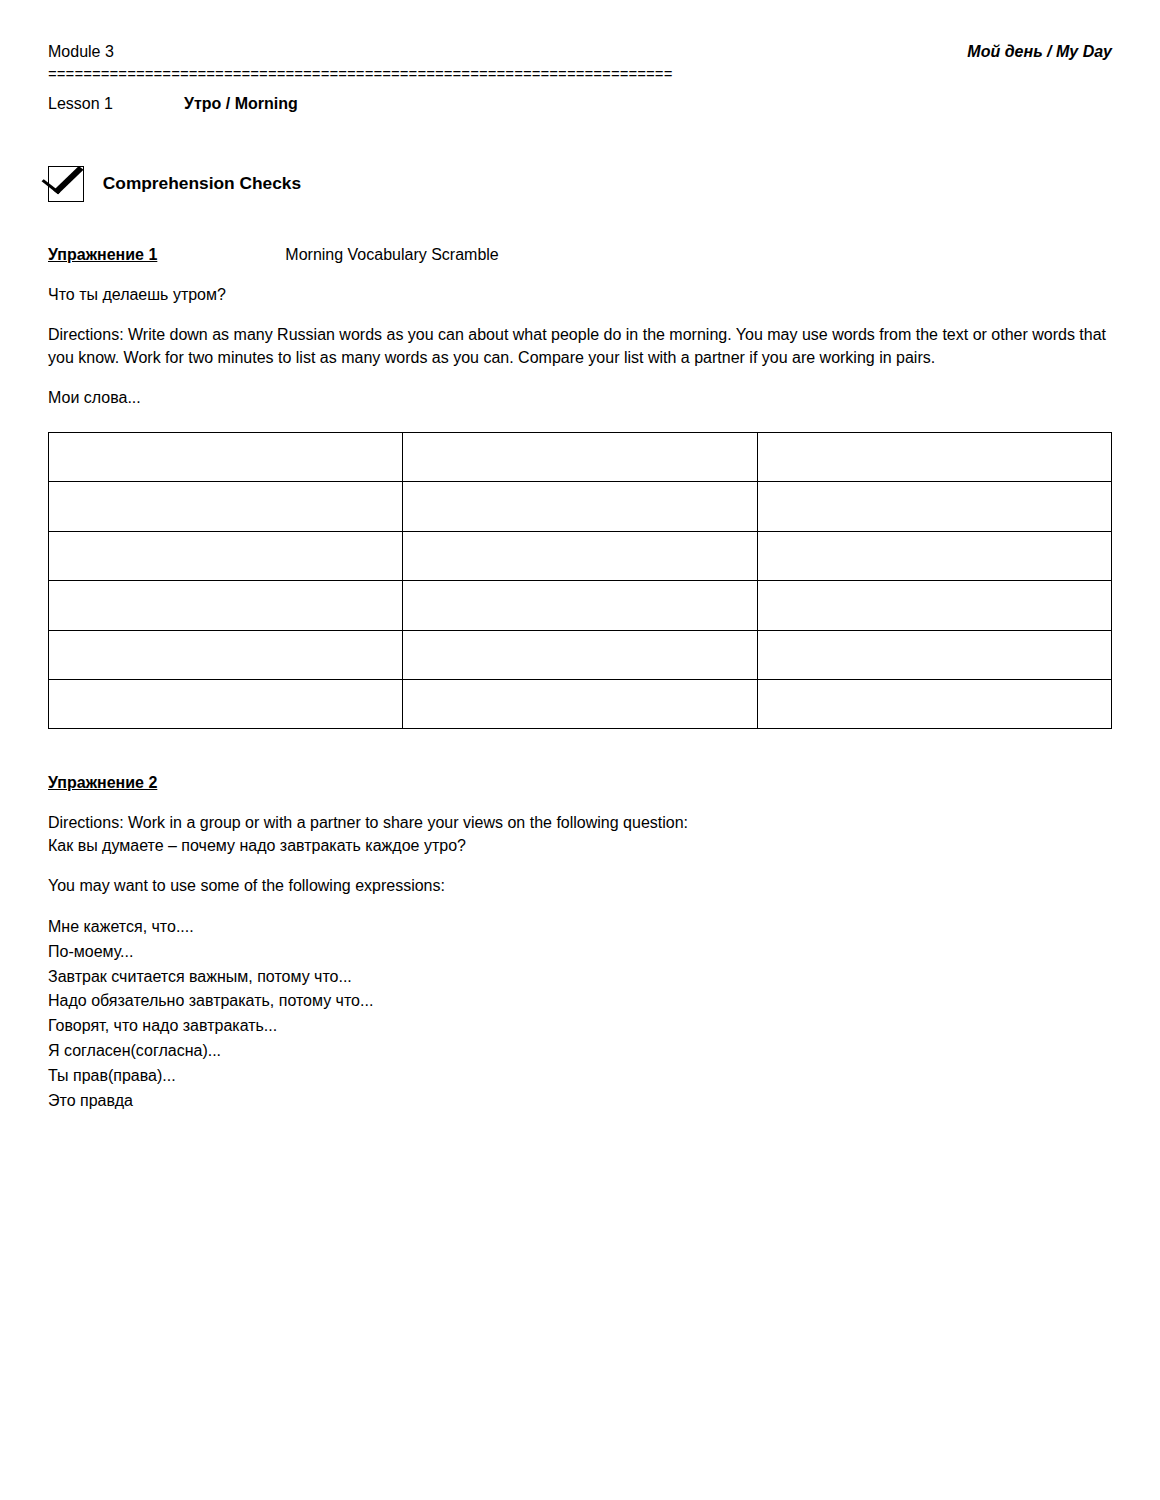Module 3 Мой день / My Day
=======================================================================
Lesson 1 Утро / Morning
Comprehension Checks
Упражнение 1 Morning Vocabulary Scramble
Что ты делаешь утром?
Directions: Write down as many Russian words as you can about what people do in the morning. You may use words from the text or other words that you know. Work for two minutes to list as many words as you can. Compare your list with a partner if you are working in pairs.
Мои слова...
Упражнение 2
Directions: Work in a group or with a partner to share your views on the following question:
Как вы думаете – почему надо завтракать каждое утро?
You may want to use some of the following expressions:
Мне кажется, что....
По-моему...
Завтрак считается важным, потому что...
Надо обязательно завтракать, потому что...
Говорят, что надо завтракать...
Я согласен(согласна)...
Ты прав(права)...
Это правда